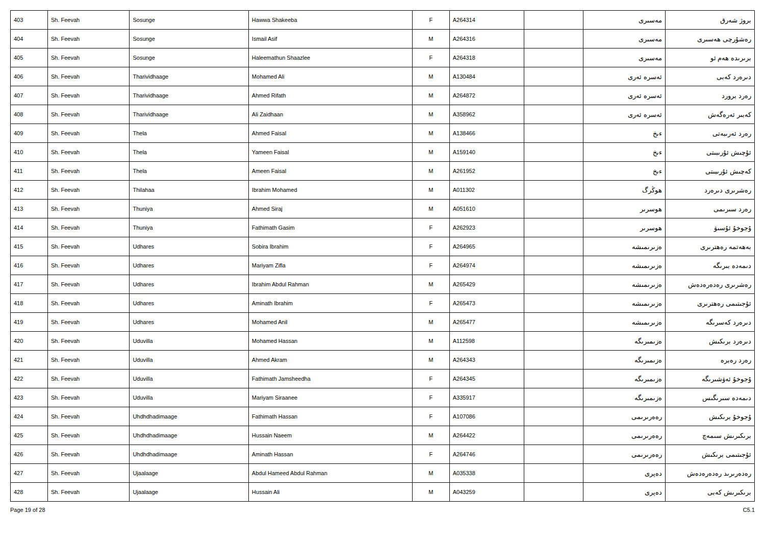| 403 | Sh. Feevah | Sosunge | Hawwa Shakeeba | F | A264314 | | مەسىرى | بروژ شەرق |
| 404 | Sh. Feevah | Sosunge | Ismail Asif | M | A264316 | | مەسىرى | رەشۇرچى ھەسىرى |
| 405 | Sh. Feevah | Sosunge | Haleemathun Shaazlee | F | A264318 | | مەسىرى | برىرىدە ھەم ئو |
| 406 | Sh. Feevah | Tharividhaage | Mohamed Ali | M | A130484 | | ئەسرە ئەرى | دىرەرد كەبى |
| 407 | Sh. Feevah | Tharividhaage | Ahmed Rifath | M | A264872 | | ئەسرە ئەرى | رەرد برورد |
| 408 | Sh. Feevah | Tharividhaage | Ali Zaidhaan | M | A358962 | | ئەسرە ئەرى | كەبىر ئەرەگەش |
| 409 | Sh. Feevah | Thela | Ahmed Faisal | M | A138466 | | ءىخ | رەرد ئەرىبەتى |
| 410 | Sh. Feevah | Thela | Yameen Faisal | M | A159140 | | ءىخ | ئۇچىش ئۇرىبىتى |
| 411 | Sh. Feevah | Thela | Ameen Faisal | M | A261952 | | ءىخ | كەچىش ئۇرىبىتى |
| 412 | Sh. Feevah | Thilahaa | Ibrahim Mohamed | M | A011302 | | ھوڭرگ | رەشرىرى دىرەرد |
| 413 | Sh. Feevah | Thuniya | Ahmed Siraj | M | A051610 | | ھوسرىر | رەرد سىرىمى |
| 414 | Sh. Feevah | Thuniya | Fathimath Gasim | F | A262923 | | ھوسرىر | ۇجوخۇ ئۇسىۋ |
| 415 | Sh. Feevah | Udhares | Sobira Ibrahim | F | A264965 | | ەزىرىمىشە | بەھەتمە رەھترىرى |
| 416 | Sh. Feevah | Udhares | Mariyam Zifla | F | A264974 | | ەزىرىمىشە | دىمەدە بىرىگە |
| 417 | Sh. Feevah | Udhares | Ibrahim Abdul Rahman | M | A265429 | | ەزىرىمىشە | رەشرىرى رەدەرەدەش |
| 418 | Sh. Feevah | Udhares | Aminath Ibrahim | F | A265473 | | ەزىرىمىشە | ئۇجىتىمى رەھترىرى |
| 419 | Sh. Feevah | Udhares | Mohamed Anil | M | A265477 | | ەزىرىمىشە | دىرەرد كەسرىگە |
| 420 | Sh. Feevah | Uduvilla | Mohamed Hassan | M | A112598 | | ەزىمىرىگە | دىرەرد برىكىش |
| 421 | Sh. Feevah | Uduvilla | Ahmed Akram | M | A264343 | | ەزىمىرىگە | رەرد رەبرە |
| 422 | Sh. Feevah | Uduvilla | Fathimath Jamsheedha | F | A264345 | | ەزىمىرىگە | ۇجوخۇ ئەۋشىرىگە |
| 423 | Sh. Feevah | Uduvilla | Mariyam Siraanee | F | A335917 | | ەزىمىرىگە | دىمەدە سىرىگىس |
| 424 | Sh. Feevah | Uhdhdhadimaage | Fathimath Hassan | F | A107086 | | رەەرىرىمى | ۇجوخۇ برىكىش |
| 425 | Sh. Feevah | Uhdhdhadimaage | Hussain Naeem | M | A264422 | | رەەرىرىمى | برىكىرىش سىمەچ |
| 426 | Sh. Feevah | Uhdhdhadimaage | Aminath Hassan | F | A264746 | | رەەرىرىمى | ئۇجىتىمى برىكىش |
| 427 | Sh. Feevah | Ujaalaage | Abdul Hameed Abdul Rahman | M | A035338 | | دەپرى | رەدەرىرىد رەدەرەدەش |
| 428 | Sh. Feevah | Ujaalaage | Hussain Ali | M | A043259 | | دەپرى | برىكىرىش كەبى |
Page 19 of 28 C5.1